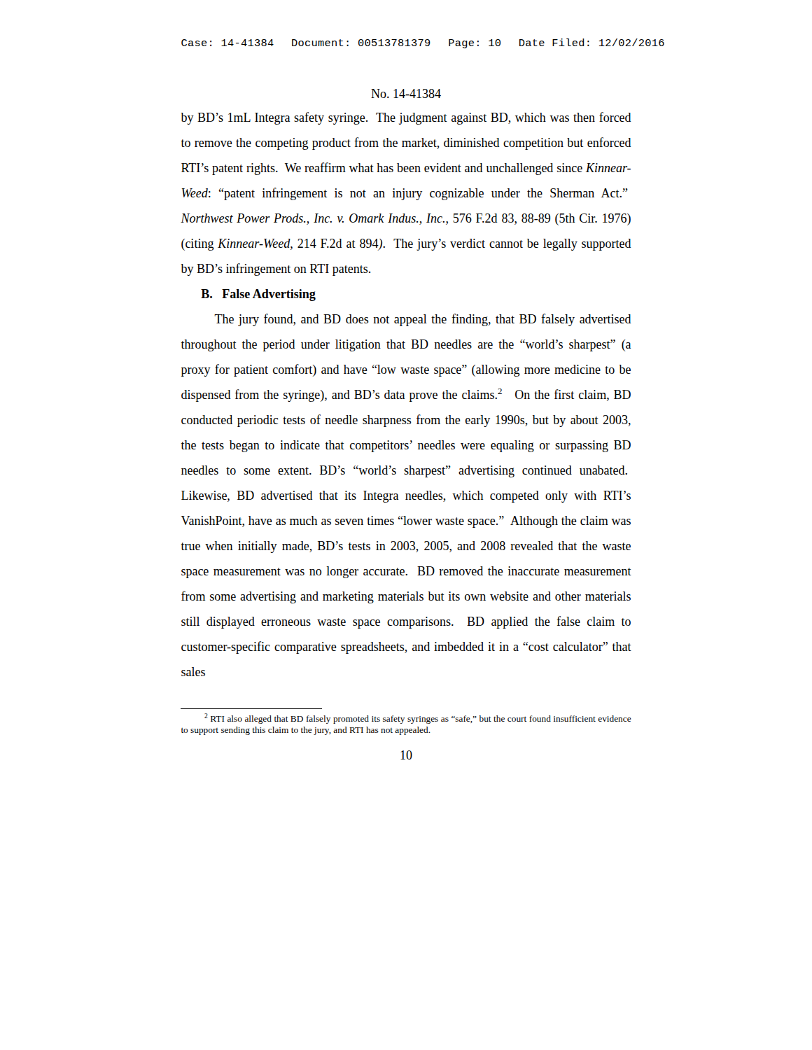Case: 14-41384 Document: 00513781379 Page: 10 Date Filed: 12/02/2016
No. 14-41384
by BD’s 1mL Integra safety syringe. The judgment against BD, which was then forced to remove the competing product from the market, diminished competition but enforced RTI’s patent rights. We reaffirm what has been evident and unchallenged since Kinnear-Weed: “patent infringement is not an injury cognizable under the Sherman Act.” Northwest Power Prods., Inc. v. Omark Indus., Inc., 576 F.2d 83, 88-89 (5th Cir. 1976) (citing Kinnear-Weed, 214 F.2d at 894). The jury’s verdict cannot be legally supported by BD’s infringement on RTI patents.
B. False Advertising
The jury found, and BD does not appeal the finding, that BD falsely advertised throughout the period under litigation that BD needles are the “world’s sharpest” (a proxy for patient comfort) and have “low waste space” (allowing more medicine to be dispensed from the syringe), and BD’s data prove the claims.2 On the first claim, BD conducted periodic tests of needle sharpness from the early 1990s, but by about 2003, the tests began to indicate that competitors’ needles were equaling or surpassing BD needles to some extent. BD’s “world’s sharpest” advertising continued unabated. Likewise, BD advertised that its Integra needles, which competed only with RTI’s VanishPoint, have as much as seven times “lower waste space.” Although the claim was true when initially made, BD’s tests in 2003, 2005, and 2008 revealed that the waste space measurement was no longer accurate. BD removed the inaccurate measurement from some advertising and marketing materials but its own website and other materials still displayed erroneous waste space comparisons. BD applied the false claim to customer-specific comparative spreadsheets, and imbedded it in a “cost calculator” that sales
2 RTI also alleged that BD falsely promoted its safety syringes as “safe,” but the court found insufficient evidence to support sending this claim to the jury, and RTI has not appealed.
10